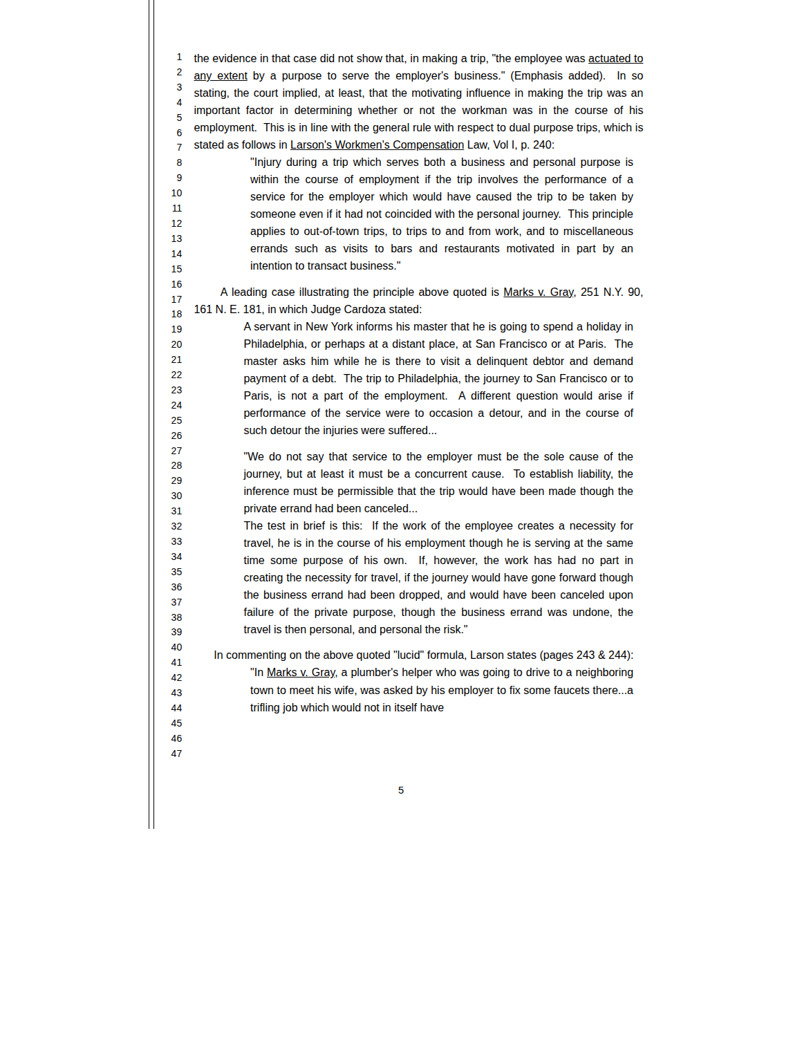1
2
3
4
5
6
7
8
9
10
11
12
13
14
15
16
17
18
19
20
21
22
23
24
25
26
27
28
29
30
31
32
33
34
35
36
37
38
39
40
41
42
43
44
45
46
47
the evidence in that case did not show that, in making a trip, "the employee was actuated to any extent by a purpose to serve the employer's business." (Emphasis added). In so stating, the court implied, at least, that the motivating influence in making the trip was an important factor in determining whether or not the workman was in the course of his employment. This is in line with the general rule with respect to dual purpose trips, which is stated as follows in Larson's Workmen's Compensation Law, Vol I, p. 240:
"Injury during a trip which serves both a business and personal purpose is within the course of employment if the trip involves the performance of a service for the employer which would have caused the trip to be taken by someone even if it had not coincided with the personal journey. This principle applies to out-of-town trips, to trips to and from work, and to miscellaneous errands such as visits to bars and restaurants motivated in part by an intention to transact business."
A leading case illustrating the principle above quoted is Marks v. Gray, 251 N.Y. 90, 161 N. E. 181, in which Judge Cardoza stated:
A servant in New York informs his master that he is going to spend a holiday in Philadelphia, or perhaps at a distant place, at San Francisco or at Paris. The master asks him while he is there to visit a delinquent debtor and demand payment of a debt. The trip to Philadelphia, the journey to San Francisco or to Paris, is not a part of the employment. A different question would arise if performance of the service were to occasion a detour, and in the course of such detour the injuries were suffered...
"We do not say that service to the employer must be the sole cause of the journey, but at least it must be a concurrent cause. To establish liability, the inference must be permissible that the trip would have been made though the private errand had been canceled...
The test in brief is this: If the work of the employee creates a necessity for travel, he is in the course of his employment though he is serving at the same time some purpose of his own. If, however, the work has had no part in creating the necessity for travel, if the journey would have gone forward though the business errand had been dropped, and would have been canceled upon failure of the private purpose, though the business errand was undone, the travel is then personal, and personal the risk."
In commenting on the above quoted "lucid" formula, Larson states (pages 243 & 244):
"In Marks v. Gray, a plumber's helper who was going to drive to a neighboring town to meet his wife, was asked by his employer to fix some faucets there...a trifling job which would not in itself have
5